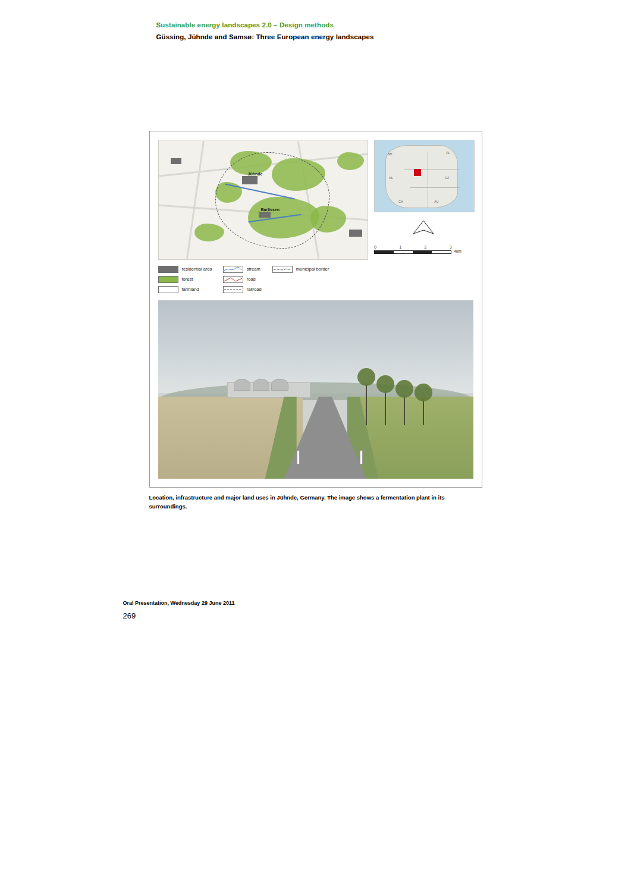Sustainable energy landscapes 2.0 – Design methods
Güssing, Jühnde and Samsø: Three European energy landscapes
Jühnde
Barlissen
SH
PL
CZ
AU
CH
NL
0123
4km
residential area
forest
farmland
stream
road
railroad
municipal border
Location, infrastructure and major land uses in Jühnde, Germany. The image shows a fermentation plant in its surroundings.
Oral Presentation, Wednesday 29 June 2011
269